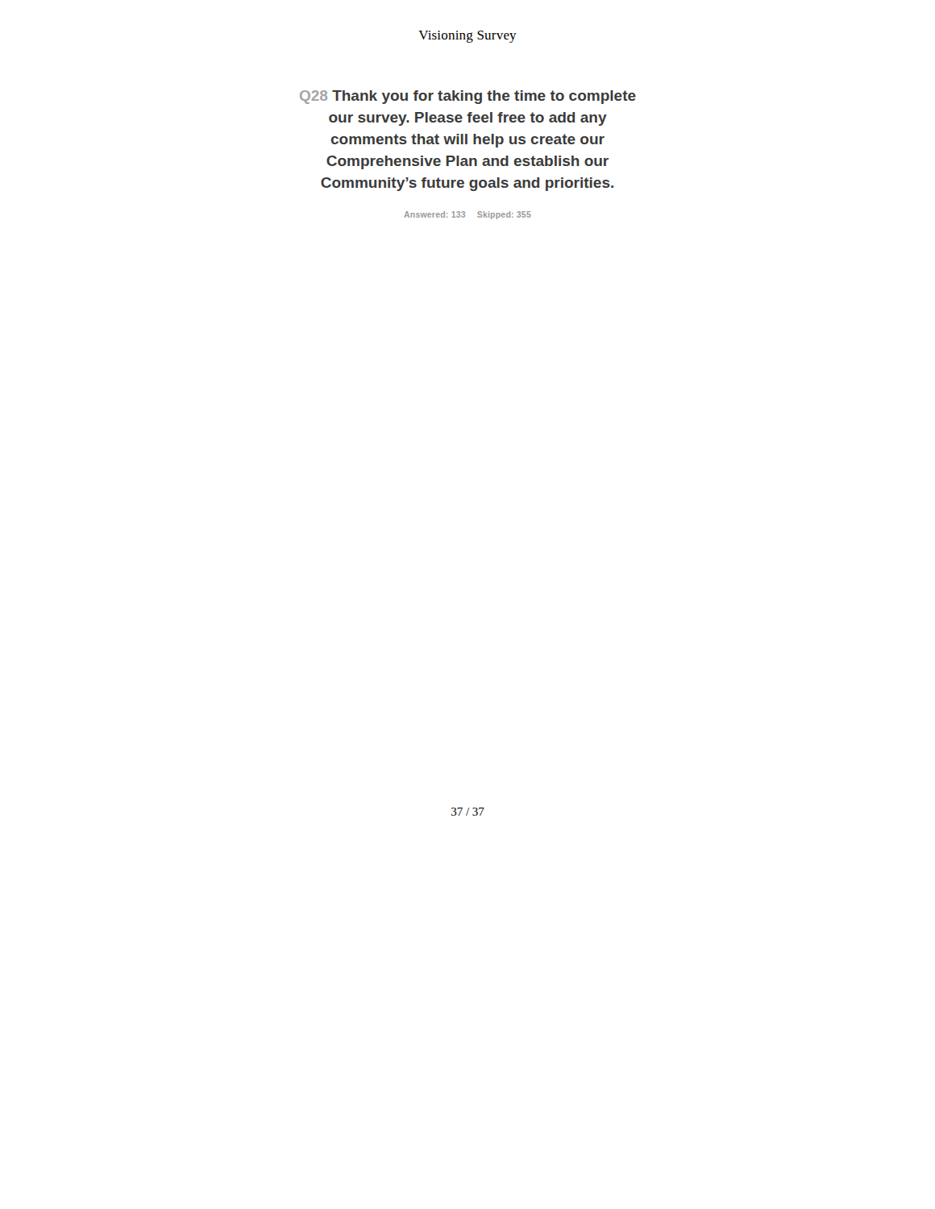Visioning Survey
Q28 Thank you for taking the time to complete our survey. Please feel free to add any comments that will help us create our Comprehensive Plan and establish our Community’s future goals and priorities.
Answered: 133 Skipped: 355
37 / 37